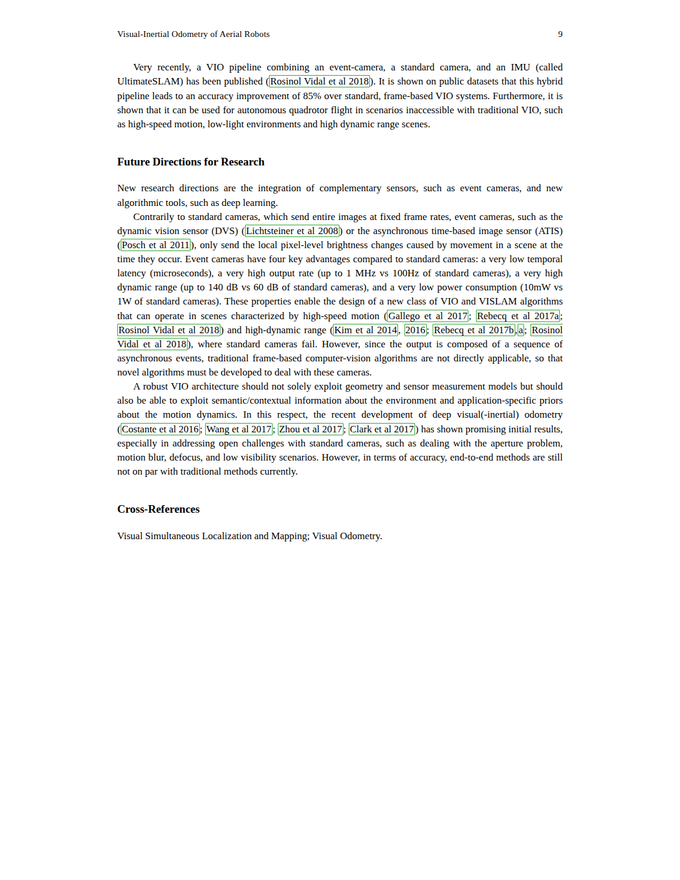Visual-Inertial Odometry of Aerial Robots 9
Very recently, a VIO pipeline combining an event-camera, a standard camera, and an IMU (called UltimateSLAM) has been published (Rosinol Vidal et al 2018). It is shown on public datasets that this hybrid pipeline leads to an accuracy improvement of 85% over standard, frame-based VIO systems. Furthermore, it is shown that it can be used for autonomous quadrotor flight in scenarios inaccessible with traditional VIO, such as high-speed motion, low-light environments and high dynamic range scenes.
Future Directions for Research
New research directions are the integration of complementary sensors, such as event cameras, and new algorithmic tools, such as deep learning.
Contrarily to standard cameras, which send entire images at fixed frame rates, event cameras, such as the dynamic vision sensor (DVS) (Lichtsteiner et al 2008) or the asynchronous time-based image sensor (ATIS) (Posch et al 2011), only send the local pixel-level brightness changes caused by movement in a scene at the time they occur. Event cameras have four key advantages compared to standard cameras: a very low temporal latency (microseconds), a very high output rate (up to 1 MHz vs 100Hz of standard cameras), a very high dynamic range (up to 140 dB vs 60 dB of standard cameras), and a very low power consumption (10mW vs 1W of standard cameras). These properties enable the design of a new class of VIO and VISLAM algorithms that can operate in scenes characterized by high-speed motion (Gallego et al 2017; Rebecq et al 2017a; Rosinol Vidal et al 2018) and high-dynamic range (Kim et al 2014, 2016; Rebecq et al 2017b,a; Rosinol Vidal et al 2018), where standard cameras fail. However, since the output is composed of a sequence of asynchronous events, traditional frame-based computer-vision algorithms are not directly applicable, so that novel algorithms must be developed to deal with these cameras.
A robust VIO architecture should not solely exploit geometry and sensor measurement models but should also be able to exploit semantic/contextual information about the environment and application-specific priors about the motion dynamics. In this respect, the recent development of deep visual(-inertial) odometry (Costante et al 2016; Wang et al 2017; Zhou et al 2017; Clark et al 2017) has shown promising initial results, especially in addressing open challenges with standard cameras, such as dealing with the aperture problem, motion blur, defocus, and low visibility scenarios. However, in terms of accuracy, end-to-end methods are still not on par with traditional methods currently.
Cross-References
Visual Simultaneous Localization and Mapping; Visual Odometry.